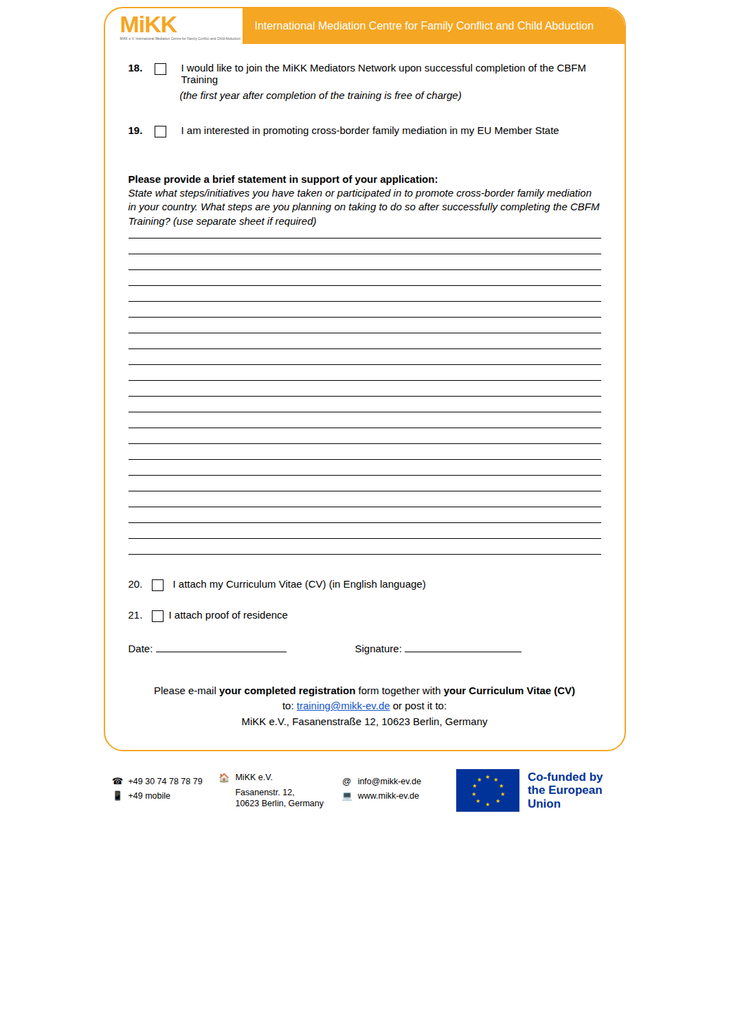MiKK
MiKK e.V. International Mediation Centre for Family Conflict and Child Abduction
International Mediation Centre for Family Conflict and Child Abduction
18.
I would like to join the MiKK Mediators Network upon successful completion of the CBFM Training
(the first year after completion of the training is free of charge)
19.
I am interested in promoting cross-border family mediation in my EU Member State
Please provide a brief statement in support of your application:
State what steps/initiatives you have taken or participated in to promote cross-border family mediation in your country. What steps are you planning on taking to do so after successfully completing the CBFM Training? (use separate sheet if required)
20.
I attach my Curriculum Vitae (CV) (in English language)
21.
I attach proof of residence
Date:
Signature:
Please e-mail your completed registration form together with your Curriculum Vitae (CV)
to: training@mikk-ev.de or post it to:
MiKK e.V., Fasanenstraße 12, 10623 Berlin, Germany
☎ +49 30 74 78 78 79
📱 +49 mobile
🏠 MiKK e.V.
Fasanenstr. 12,
10623 Berlin, Germany
@ info@mikk-ev.de
💻 www.mikk-ev.de
★ ★ ★ ★ ★ ★ ★ ★ ★ ★
Co-funded by
the European Union